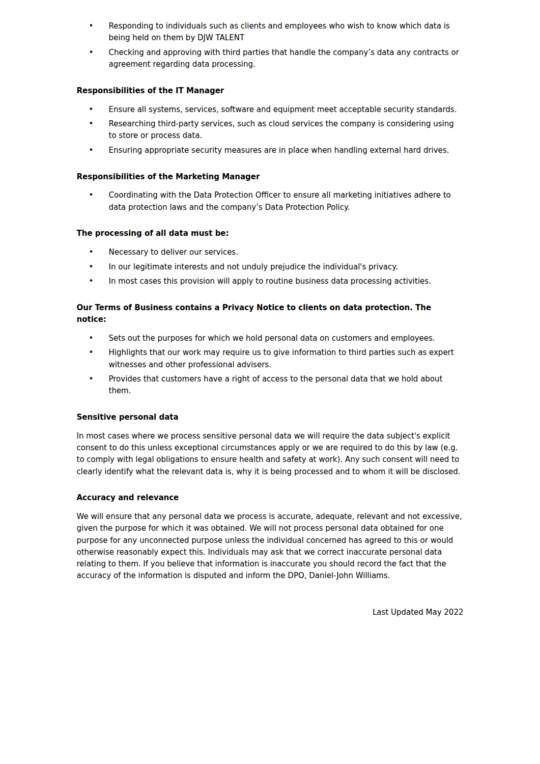Responding to individuals such as clients and employees who wish to know which data is being held on them by DJW TALENT
Checking and approving with third parties that handle the company’s data any contracts or agreement regarding data processing.
Responsibilities of the IT Manager
Ensure all systems, services, software and equipment meet acceptable security standards.
Researching third-party services, such as cloud services the company is considering using to store or process data.
Ensuring appropriate security measures are in place when handling external hard drives.
Responsibilities of the Marketing Manager
Coordinating with the Data Protection Officer to ensure all marketing initiatives adhere to data protection laws and the company’s Data Protection Policy.
The processing of all data must be:
Necessary to deliver our services.
In our legitimate interests and not unduly prejudice the individual's privacy.
In most cases this provision will apply to routine business data processing activities.
Our Terms of Business contains a Privacy Notice to clients on data protection. The notice:
Sets out the purposes for which we hold personal data on customers and employees.
Highlights that our work may require us to give information to third parties such as expert witnesses and other professional advisers.
Provides that customers have a right of access to the personal data that we hold about them.
Sensitive personal data
In most cases where we process sensitive personal data we will require the data subject's explicit consent to do this unless exceptional circumstances apply or we are required to do this by law (e.g. to comply with legal obligations to ensure health and safety at work). Any such consent will need to clearly identify what the relevant data is, why it is being processed and to whom it will be disclosed.
Accuracy and relevance
We will ensure that any personal data we process is accurate, adequate, relevant and not excessive, given the purpose for which it was obtained. We will not process personal data obtained for one purpose for any unconnected purpose unless the individual concerned has agreed to this or would otherwise reasonably expect this. Individuals may ask that we correct inaccurate personal data relating to them. If you believe that information is inaccurate you should record the fact that the accuracy of the information is disputed and inform the DPO, Daniel-John Williams.
Last Updated May 2022